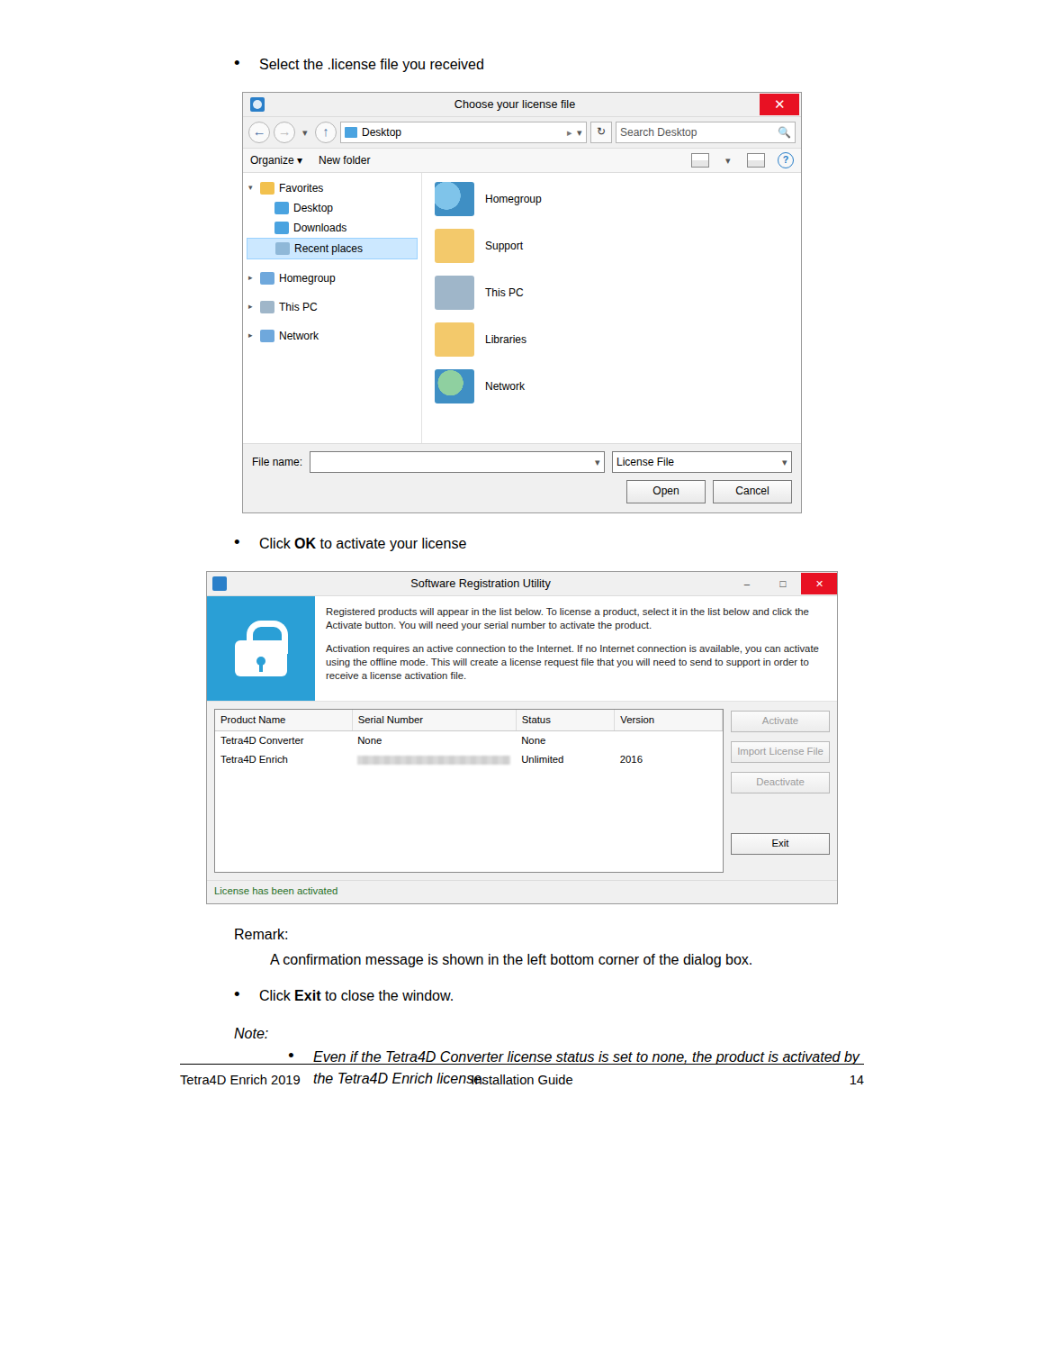Select the .license file you received
Choose your license file
✕
←
→
▾
↑
Desktop
▸
▾
↻
Search Desktop 🔍
Organize ▾
New folder
▾
?
▾ Favorites
Desktop
Downloads
Recent places
▸ Homegroup
▸ This PC
▸ Network
Homegroup
Support
This PC
Libraries
Network
File name:
▾
License File▾
Open
Cancel
Click OK to activate your license
Software Registration Utility
–
□
✕
Registered products will appear in the list below. To license a product, select it in the list below and click the Activate button. You will need your serial number to activate the product.
Activation requires an active connection to the Internet. If no Internet connection is available, you can activate using the offline mode. This will create a license request file that you will need to send to support in order to receive a license activation file.
| Product Name | Serial Number | Status | Version |
| --- | --- | --- | --- |
| Tetra4D Converter | None | None | |
| Tetra4D Enrich | | Unlimited | 2016 |
Activate
Import License File
Deactivate
Exit
License has been activated
Remark:
A confirmation message is shown in the left bottom corner of the dialog box.
Click Exit to close the window.
Note:
Even if the Tetra4D Converter license status is set to none, the product is activated by the Tetra4D Enrich license.
Tetra4D Enrich 2019
Installation Guide
14